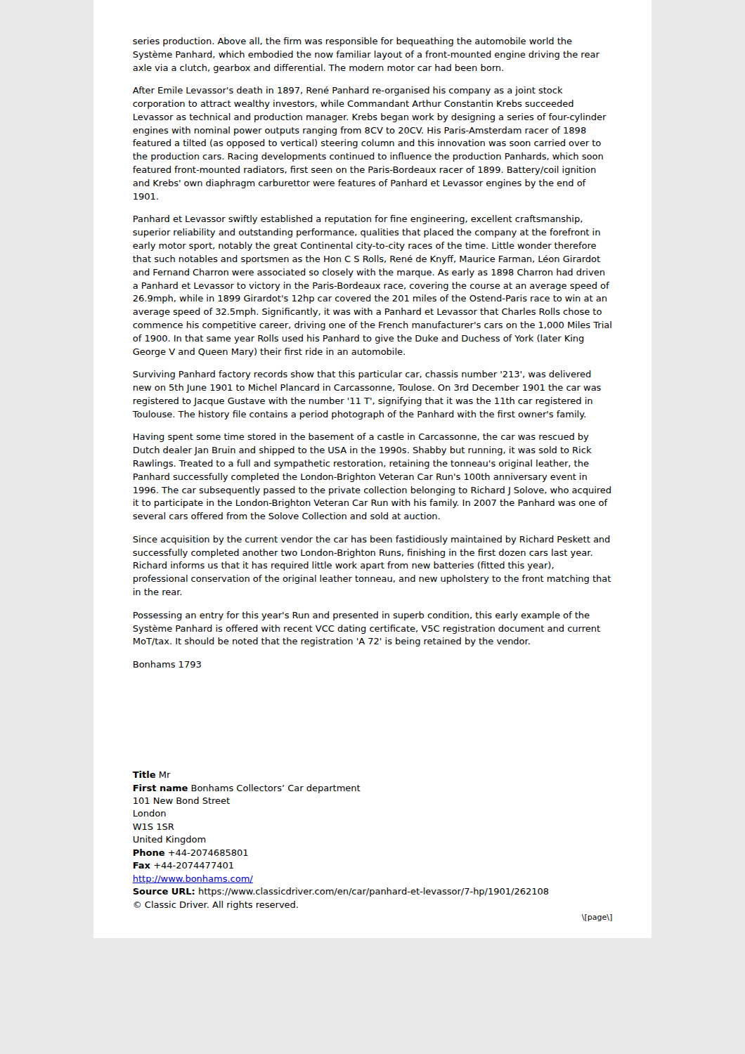series production. Above all, the firm was responsible for bequeathing the automobile world the Système Panhard, which embodied the now familiar layout of a front-mounted engine driving the rear axle via a clutch, gearbox and differential. The modern motor car had been born.
After Emile Levassor's death in 1897, René Panhard re-organised his company as a joint stock corporation to attract wealthy investors, while Commandant Arthur Constantin Krebs succeeded Levassor as technical and production manager. Krebs began work by designing a series of four-cylinder engines with nominal power outputs ranging from 8CV to 20CV. His Paris-Amsterdam racer of 1898 featured a tilted (as opposed to vertical) steering column and this innovation was soon carried over to the production cars. Racing developments continued to influence the production Panhards, which soon featured front-mounted radiators, first seen on the Paris-Bordeaux racer of 1899. Battery/coil ignition and Krebs' own diaphragm carburettor were features of Panhard et Levassor engines by the end of 1901.
Panhard et Levassor swiftly established a reputation for fine engineering, excellent craftsmanship, superior reliability and outstanding performance, qualities that placed the company at the forefront in early motor sport, notably the great Continental city-to-city races of the time. Little wonder therefore that such notables and sportsmen as the Hon C S Rolls, René de Knyff, Maurice Farman, Léon Girardot and Fernand Charron were associated so closely with the marque. As early as 1898 Charron had driven a Panhard et Levassor to victory in the Paris-Bordeaux race, covering the course at an average speed of 26.9mph, while in 1899 Girardot's 12hp car covered the 201 miles of the Ostend-Paris race to win at an average speed of 32.5mph. Significantly, it was with a Panhard et Levassor that Charles Rolls chose to commence his competitive career, driving one of the French manufacturer's cars on the 1,000 Miles Trial of 1900. In that same year Rolls used his Panhard to give the Duke and Duchess of York (later King George V and Queen Mary) their first ride in an automobile.
Surviving Panhard factory records show that this particular car, chassis number '213', was delivered new on 5th June 1901 to Michel Plancard in Carcassonne, Toulose. On 3rd December 1901 the car was registered to Jacque Gustave with the number '11 T', signifying that it was the 11th car registered in Toulouse. The history file contains a period photograph of the Panhard with the first owner's family.
Having spent some time stored in the basement of a castle in Carcassonne, the car was rescued by Dutch dealer Jan Bruin and shipped to the USA in the 1990s. Shabby but running, it was sold to Rick Rawlings. Treated to a full and sympathetic restoration, retaining the tonneau's original leather, the Panhard successfully completed the London-Brighton Veteran Car Run's 100th anniversary event in 1996. The car subsequently passed to the private collection belonging to Richard J Solove, who acquired it to participate in the London-Brighton Veteran Car Run with his family. In 2007 the Panhard was one of several cars offered from the Solove Collection and sold at auction.
Since acquisition by the current vendor the car has been fastidiously maintained by Richard Peskett and successfully completed another two London-Brighton Runs, finishing in the first dozen cars last year. Richard informs us that it has required little work apart from new batteries (fitted this year), professional conservation of the original leather tonneau, and new upholstery to the front matching that in the rear.
Possessing an entry for this year's Run and presented in superb condition, this early example of the Système Panhard is offered with recent VCC dating certificate, V5C registration document and current MoT/tax. It should be noted that the registration 'A 72' is being retained by the vendor.
Bonhams 1793
Title Mr
First name Bonhams Collectors’ Car department
101 New Bond Street
London
W1S 1SR
United Kingdom
Phone +44-2074685801
Fax +44-2074477401
http://www.bonhams.com/
Source URL: https://www.classicdriver.com/en/car/panhard-et-levassor/7-hp/1901/262108
© Classic Driver. All rights reserved.
\[page\]